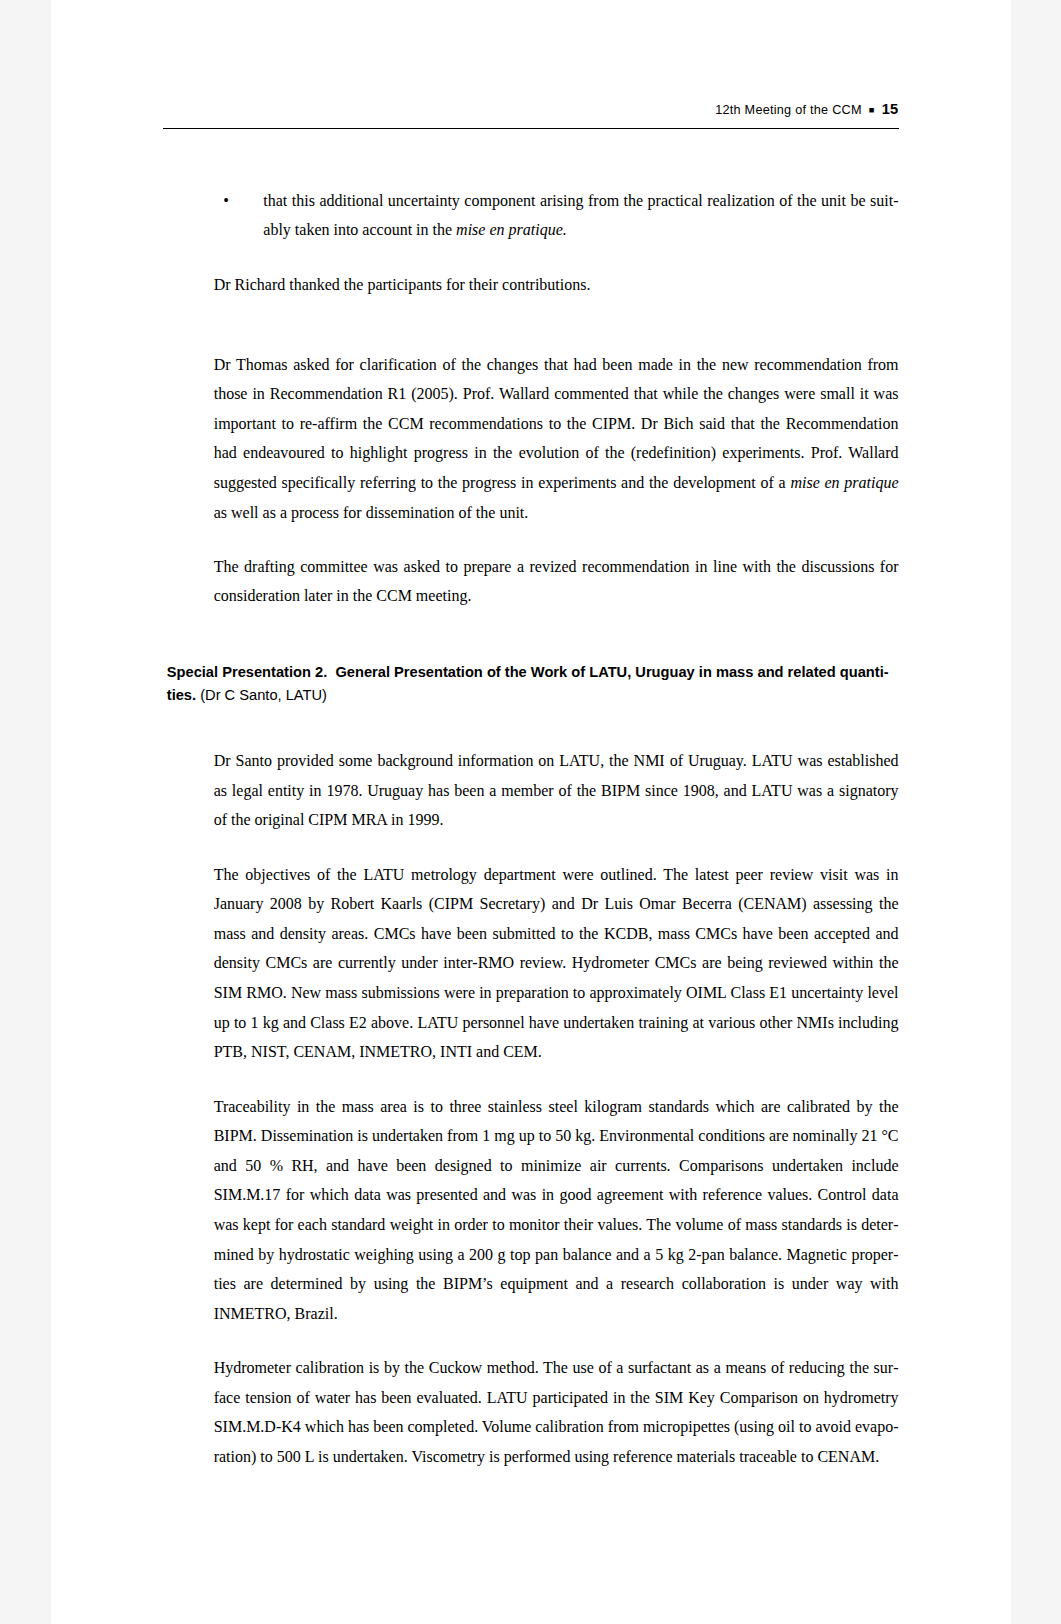12th Meeting of the CCM ■ 15
that this additional uncertainty component arising from the practical realization of the unit be suitably taken into account in the mise en pratique.
Dr Richard thanked the participants for their contributions.
Dr Thomas asked for clarification of the changes that had been made in the new recommendation from those in Recommendation R1 (2005). Prof. Wallard commented that while the changes were small it was important to re-affirm the CCM recommendations to the CIPM. Dr Bich said that the Recommendation had endeavoured to highlight progress in the evolution of the (redefinition) experiments. Prof. Wallard suggested specifically referring to the progress in experiments and the development of a mise en pratique as well as a process for dissemination of the unit.
The drafting committee was asked to prepare a revized recommendation in line with the discussions for consideration later in the CCM meeting.
Special Presentation 2. General Presentation of the Work of LATU, Uruguay in mass and related quantities. (Dr C Santo, LATU)
Dr Santo provided some background information on LATU, the NMI of Uruguay. LATU was established as legal entity in 1978. Uruguay has been a member of the BIPM since 1908, and LATU was a signatory of the original CIPM MRA in 1999.
The objectives of the LATU metrology department were outlined. The latest peer review visit was in January 2008 by Robert Kaarls (CIPM Secretary) and Dr Luis Omar Becerra (CENAM) assessing the mass and density areas. CMCs have been submitted to the KCDB, mass CMCs have been accepted and density CMCs are currently under inter-RMO review. Hydrometer CMCs are being reviewed within the SIM RMO. New mass submissions were in preparation to approximately OIML Class E1 uncertainty level up to 1 kg and Class E2 above. LATU personnel have undertaken training at various other NMIs including PTB, NIST, CENAM, INMETRO, INTI and CEM.
Traceability in the mass area is to three stainless steel kilogram standards which are calibrated by the BIPM. Dissemination is undertaken from 1 mg up to 50 kg. Environmental conditions are nominally 21 °C and 50 % RH, and have been designed to minimize air currents. Comparisons undertaken include SIM.M.17 for which data was presented and was in good agreement with reference values. Control data was kept for each standard weight in order to monitor their values. The volume of mass standards is determined by hydrostatic weighing using a 200 g top pan balance and a 5 kg 2-pan balance. Magnetic properties are determined by using the BIPM’s equipment and a research collaboration is under way with INMETRO, Brazil.
Hydrometer calibration is by the Cuckow method. The use of a surfactant as a means of reducing the surface tension of water has been evaluated. LATU participated in the SIM Key Comparison on hydrometry SIM.M.D-K4 which has been completed. Volume calibration from micropipettes (using oil to avoid evaporation) to 500 L is undertaken. Viscometry is performed using reference materials traceable to CENAM.